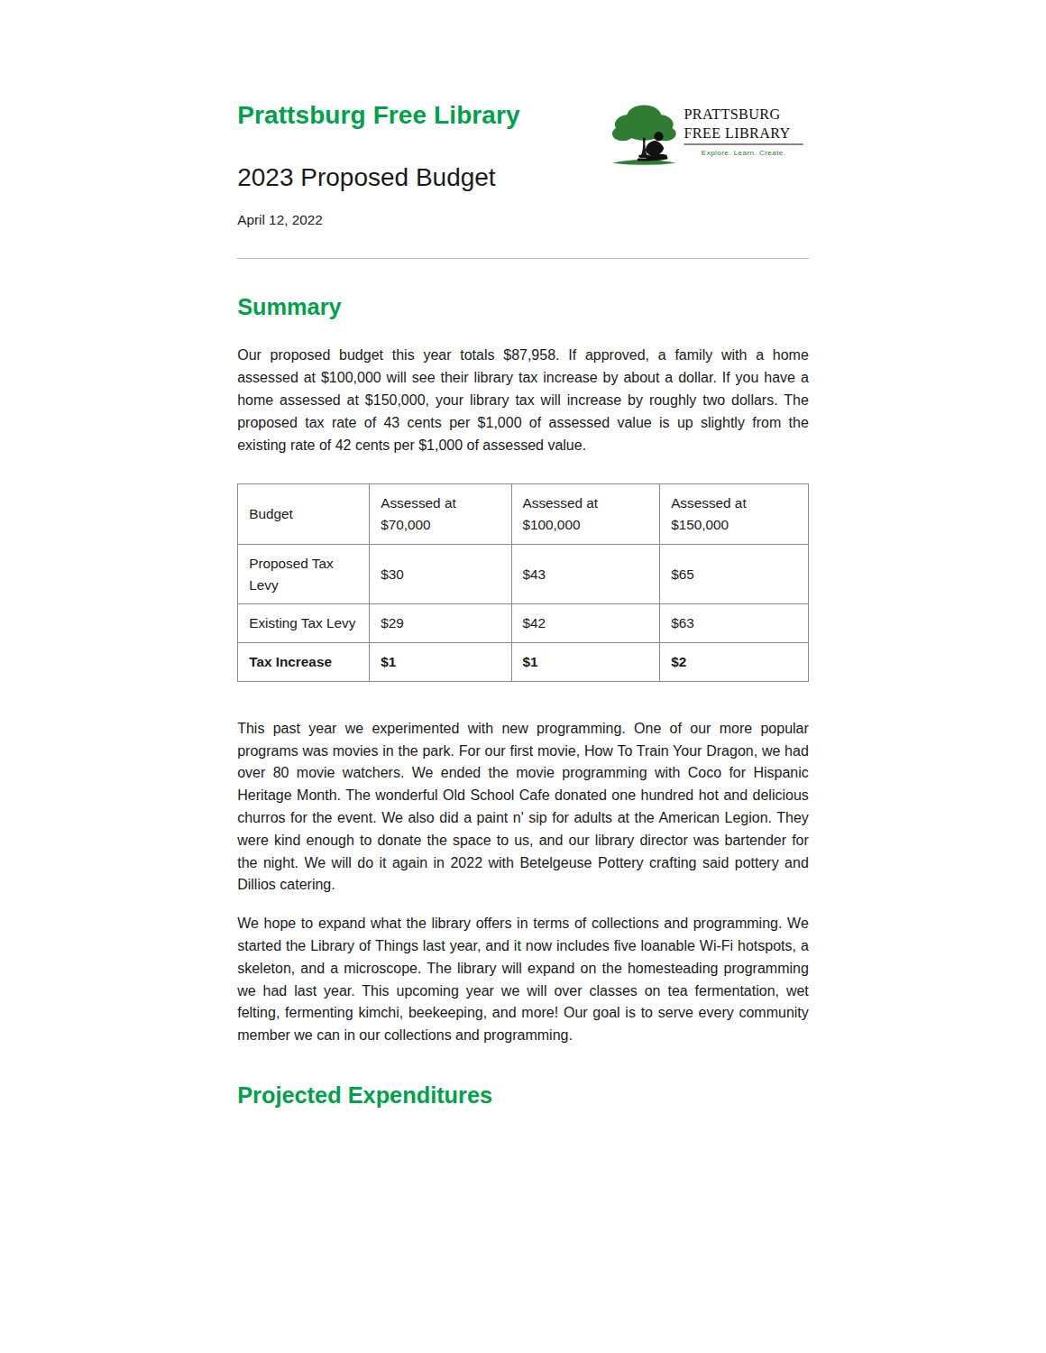Prattsburg Free Library
2023 Proposed Budget
April 12, 2022
Prattsburg Free Library PRATTSBURG FREE LIBRARY Explore. Learn. Create.
Summary
Our proposed budget this year totals $87,958. If approved, a family with a home assessed at $100,000 will see their library tax increase by about a dollar. If you have a home assessed at $150,000, your library tax will increase by roughly two dollars. The proposed tax rate of 43 cents per $1,000 of assessed value is up slightly from the existing rate of 42 cents per $1,000 of assessed value.
| Budget | Assessed at $70,000 | Assessed at $100,000 | Assessed at $150,000 |
| Proposed Tax Levy | $30 | $43 | $65 |
| Existing Tax Levy | $29 | $42 | $63 |
| Tax Increase | $1 | $1 | $2 |
This past year we experimented with new programming. One of our more popular programs was movies in the park. For our first movie, How To Train Your Dragon, we had over 80 movie watchers. We ended the movie programming with Coco for Hispanic Heritage Month. The wonderful Old School Cafe donated one hundred hot and delicious churros for the event. We also did a paint n' sip for adults at the American Legion. They were kind enough to donate the space to us, and our library director was bartender for the night. We will do it again in 2022 with Betelgeuse Pottery crafting said pottery and Dillios catering.
We hope to expand what the library offers in terms of collections and programming. We started the Library of Things last year, and it now includes five loanable Wi-Fi hotspots, a skeleton, and a microscope. The library will expand on the homesteading programming we had last year. This upcoming year we will over classes on tea fermentation, wet felting, fermenting kimchi, beekeeping, and more! Our goal is to serve every community member we can in our collections and programming.
Projected Expenditures